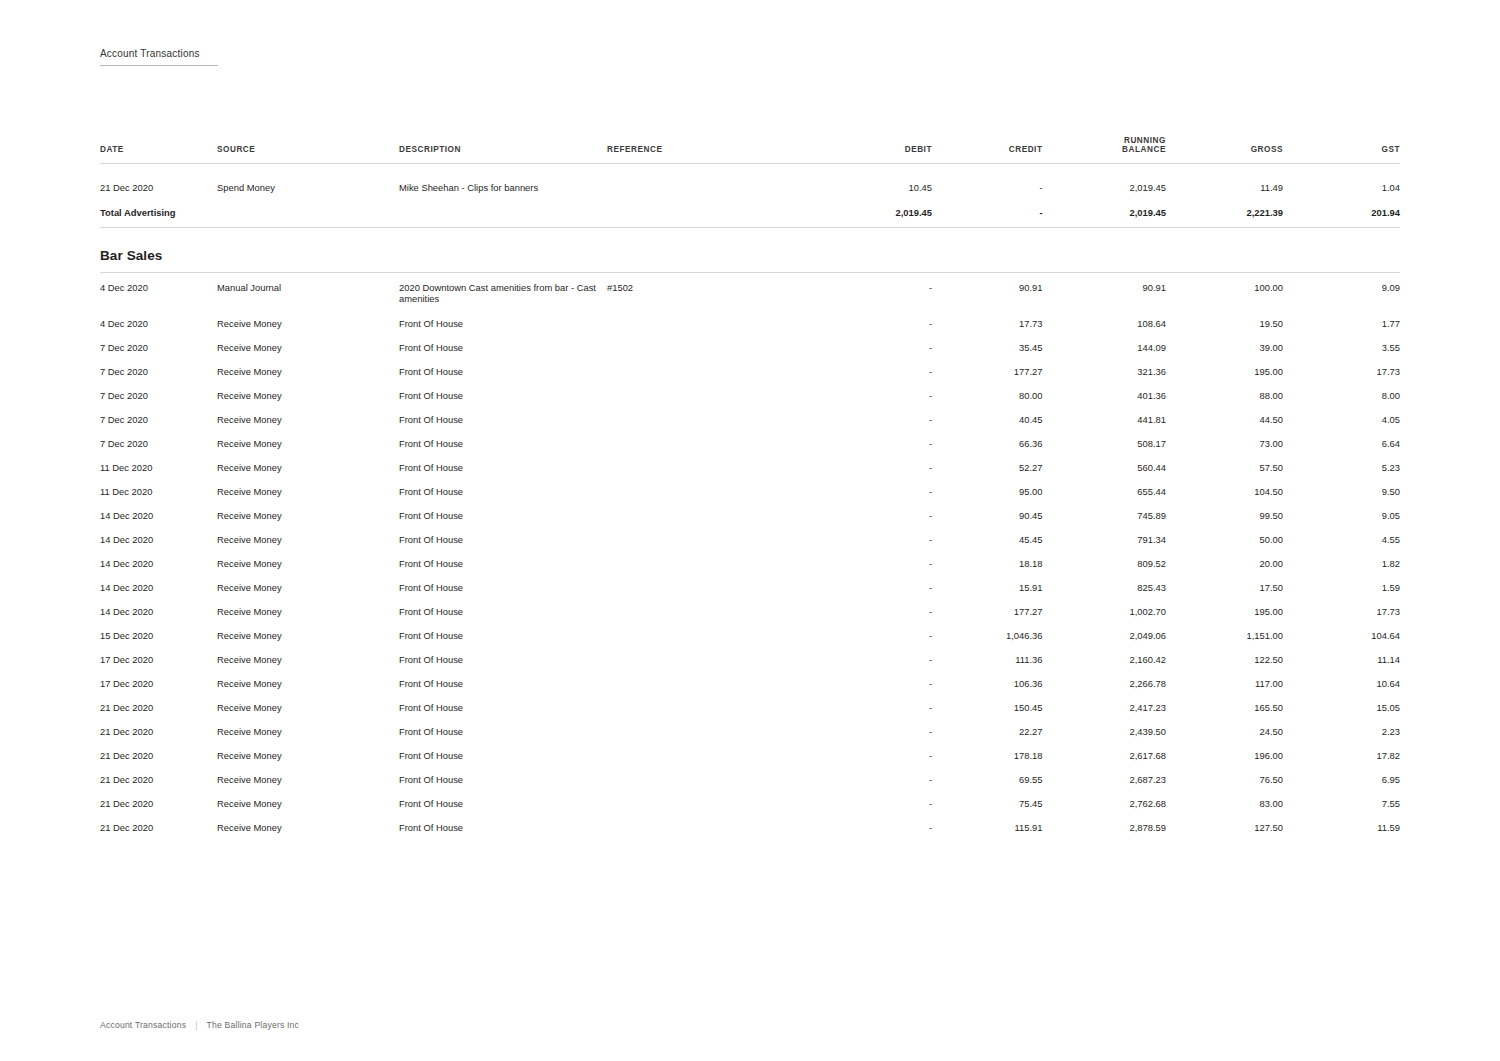Account Transactions
| Date | Source | Description | Reference | Debit | Credit | Running Balance | Gross | GST |
| --- | --- | --- | --- | --- | --- | --- | --- | --- |
| 21 Dec 2020 | Spend Money | Mike Sheehan - Clips for banners | | 10.45 | - | 2,019.45 | 11.49 | 1.04 |
| Total Advertising | | | | 2,019.45 | - | 2,019.45 | 2,221.39 | 201.94 |
| Bar Sales |
| 4 Dec 2020 | Manual Journal | 2020 Downtown Cast amenities from bar - Cast amenities | #1502 | - | 90.91 | 90.91 | 100.00 | 9.09 |
| 4 Dec 2020 | Receive Money | Front Of House | | - | 17.73 | 108.64 | 19.50 | 1.77 |
| 7 Dec 2020 | Receive Money | Front Of House | | - | 35.45 | 144.09 | 39.00 | 3.55 |
| 7 Dec 2020 | Receive Money | Front Of House | | - | 177.27 | 321.36 | 195.00 | 17.73 |
| 7 Dec 2020 | Receive Money | Front Of House | | - | 80.00 | 401.36 | 88.00 | 8.00 |
| 7 Dec 2020 | Receive Money | Front Of House | | - | 40.45 | 441.81 | 44.50 | 4.05 |
| 7 Dec 2020 | Receive Money | Front Of House | | - | 66.36 | 508.17 | 73.00 | 6.64 |
| 11 Dec 2020 | Receive Money | Front Of House | | - | 52.27 | 560.44 | 57.50 | 5.23 |
| 11 Dec 2020 | Receive Money | Front Of House | | - | 95.00 | 655.44 | 104.50 | 9.50 |
| 14 Dec 2020 | Receive Money | Front Of House | | - | 90.45 | 745.89 | 99.50 | 9.05 |
| 14 Dec 2020 | Receive Money | Front Of House | | - | 45.45 | 791.34 | 50.00 | 4.55 |
| 14 Dec 2020 | Receive Money | Front Of House | | - | 18.18 | 809.52 | 20.00 | 1.82 |
| 14 Dec 2020 | Receive Money | Front Of House | | - | 15.91 | 825.43 | 17.50 | 1.59 |
| 14 Dec 2020 | Receive Money | Front Of House | | - | 177.27 | 1,002.70 | 195.00 | 17.73 |
| 15 Dec 2020 | Receive Money | Front Of House | | - | 1,046.36 | 2,049.06 | 1,151.00 | 104.64 |
| 17 Dec 2020 | Receive Money | Front Of House | | - | 111.36 | 2,160.42 | 122.50 | 11.14 |
| 17 Dec 2020 | Receive Money | Front Of House | | - | 106.36 | 2,266.78 | 117.00 | 10.64 |
| 21 Dec 2020 | Receive Money | Front Of House | | - | 150.45 | 2,417.23 | 165.50 | 15.05 |
| 21 Dec 2020 | Receive Money | Front Of House | | - | 22.27 | 2,439.50 | 24.50 | 2.23 |
| 21 Dec 2020 | Receive Money | Front Of House | | - | 178.18 | 2,617.68 | 196.00 | 17.82 |
| 21 Dec 2020 | Receive Money | Front Of House | | - | 69.55 | 2,687.23 | 76.50 | 6.95 |
| 21 Dec 2020 | Receive Money | Front Of House | | - | 75.45 | 2,762.68 | 83.00 | 7.55 |
| 21 Dec 2020 | Receive Money | Front Of House | | - | 115.91 | 2,878.59 | 127.50 | 11.59 |
Account Transactions|The Ballina Players Inc